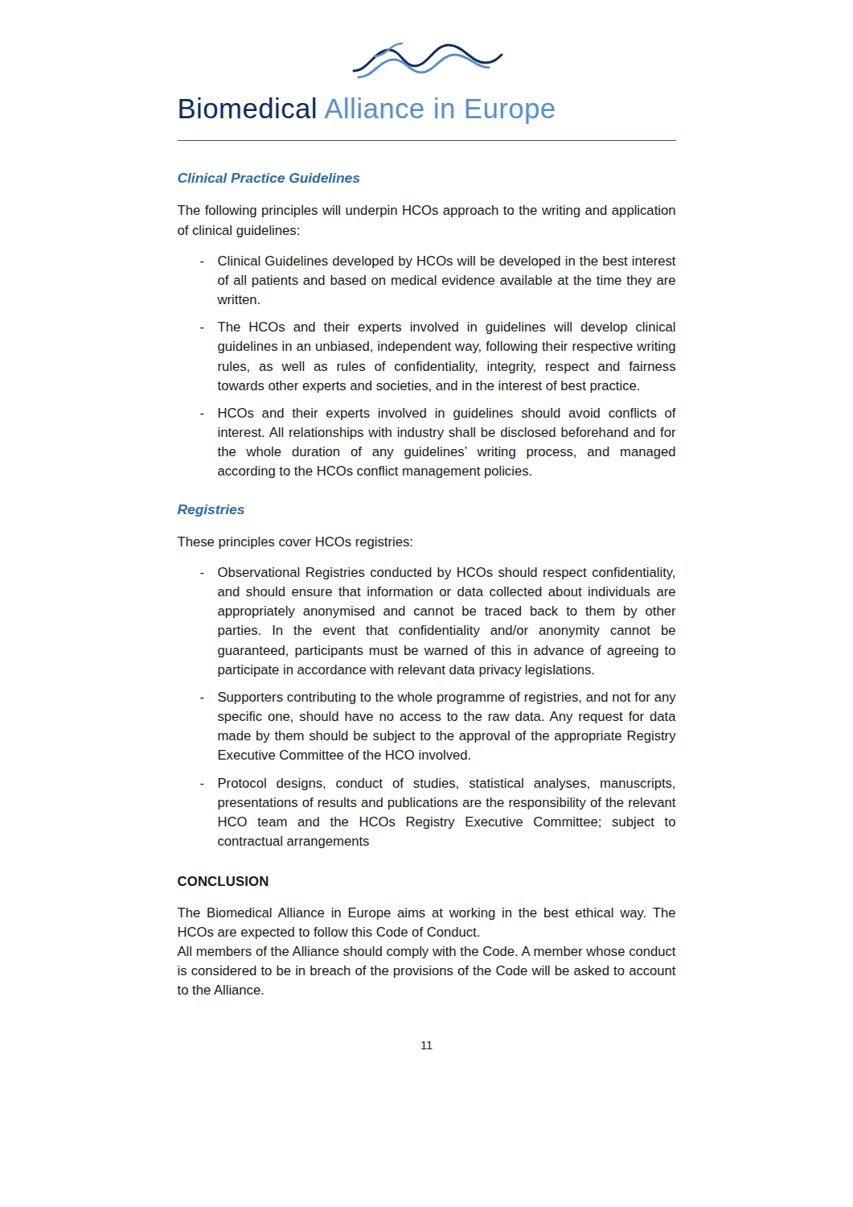Biomedical Alliance in Europe
Clinical Practice Guidelines
The following principles will underpin HCOs approach to the writing and application of clinical guidelines:
Clinical Guidelines developed by HCOs will be developed in the best interest of all patients and based on medical evidence available at the time they are written.
The HCOs and their experts involved in guidelines will develop clinical guidelines in an unbiased, independent way, following their respective writing rules, as well as rules of confidentiality, integrity, respect and fairness towards other experts and societies, and in the interest of best practice.
HCOs and their experts involved in guidelines should avoid conflicts of interest. All relationships with industry shall be disclosed beforehand and for the whole duration of any guidelines’ writing process, and managed according to the HCOs conflict management policies.
Registries
These principles cover HCOs registries:
Observational Registries conducted by HCOs should respect confidentiality, and should ensure that information or data collected about individuals are appropriately anonymised and cannot be traced back to them by other parties. In the event that confidentiality and/or anonymity cannot be guaranteed, participants must be warned of this in advance of agreeing to participate in accordance with relevant data privacy legislations.
Supporters contributing to the whole programme of registries, and not for any specific one, should have no access to the raw data. Any request for data made by them should be subject to the approval of the appropriate Registry Executive Committee of the HCO involved.
Protocol designs, conduct of studies, statistical analyses, manuscripts, presentations of results and publications are the responsibility of the relevant HCO team and the HCOs Registry Executive Committee; subject to contractual arrangements
CONCLUSION
The Biomedical Alliance in Europe aims at working in the best ethical way. The HCOs are expected to follow this Code of Conduct.
All members of the Alliance should comply with the Code. A member whose conduct is considered to be in breach of the provisions of the Code will be asked to account to the Alliance.
11